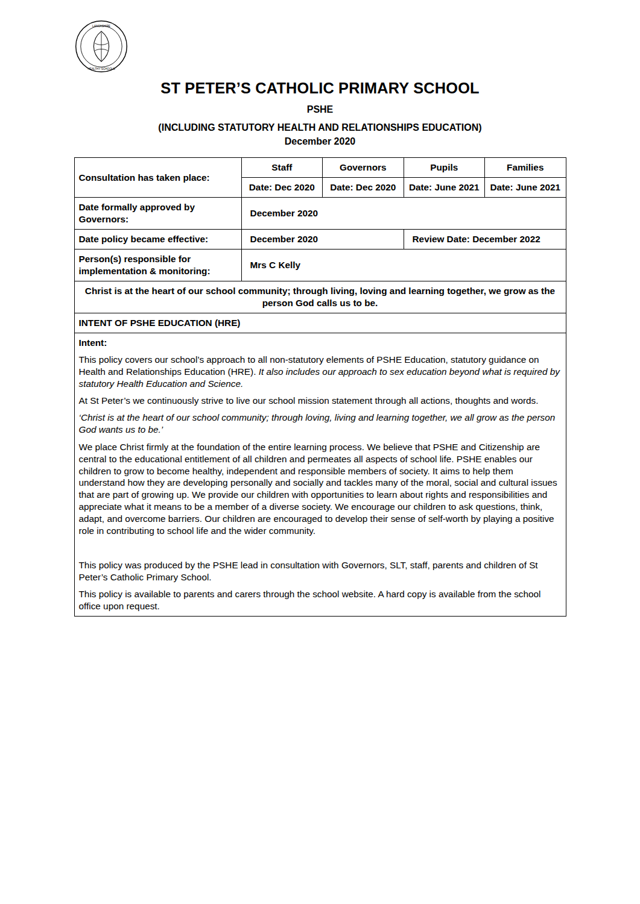LANCASHIRE HEALTHY SCHOOLS
ST PETER’S CATHOLIC PRIMARY SCHOOL
PSHE
(INCLUDING STATUTORY HEALTH AND RELATIONSHIPS EDUCATION)
December 2020
| Consultation has taken place: | Staff | Governors | Pupils | Families |
| Date: Dec 2020 | Date: Dec 2020 | Date: June 2021 | Date: June 2021 |
| Date formally approved by Governors: | December 2020 |
| Date policy became effective: | December 2020 | Review Date: December 2022 |
| Person(s) responsible for implementation & monitoring: | Mrs C Kelly |
| Christ is at the heart of our school community; through living, loving and learning together, we grow as the person God calls us to be. |
| INTENT OF PSHE EDUCATION (HRE) |
| Intent: This policy covers our school’s approach to all non-statutory elements of PSHE Education, statutory guidance on Health and Relationships Education (HRE). It also includes our approach to sex education beyond what is required by statutory Health Education and Science. At St Peter’s we continuously strive to live our school mission statement through all actions, thoughts and words. ‘Christ is at the heart of our school community; through loving, living and learning together, we all grow as the person God wants us to be.’ We place Christ firmly at the foundation of the entire learning process. We believe that PSHE and Citizenship are central to the educational entitlement of all children and permeates all aspects of school life. PSHE enables our children to grow to become healthy, independent and responsible members of society. It aims to help them understand how they are developing personally and socially and tackles many of the moral, social and cultural issues that are part of growing up. We provide our children with opportunities to learn about rights and responsibilities and appreciate what it means to be a member of a diverse society. We encourage our children to ask questions, think, adapt, and overcome barriers. Our children are encouraged to develop their sense of self-worth by playing a positive role in contributing to school life and the wider community. This policy was produced by the PSHE lead in consultation with Governors, SLT, staff, parents and children of St Peter’s Catholic Primary School. This policy is available to parents and carers through the school website. A hard copy is available from the school office upon request. |